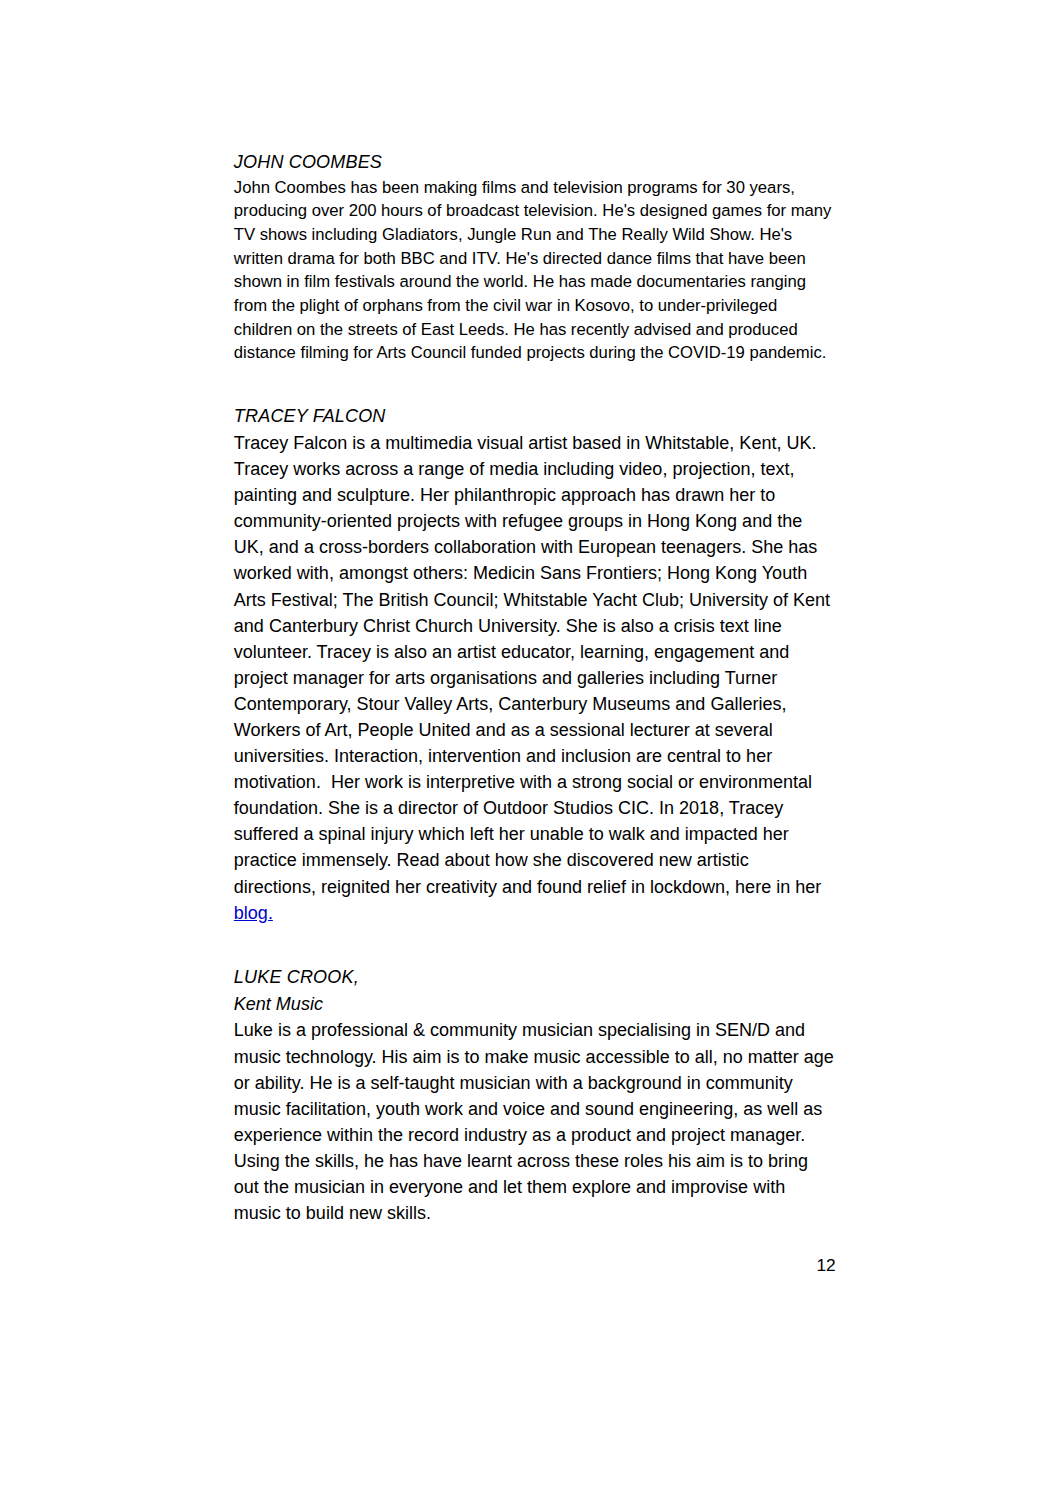JOHN COOMBES
John Coombes has been making films and television programs for 30 years, producing over 200 hours of broadcast television. He's designed games for many TV shows including Gladiators, Jungle Run and The Really Wild Show. He's written drama for both BBC and ITV. He's directed dance films that have been shown in film festivals around the world. He has made documentaries ranging from the plight of orphans from the civil war in Kosovo, to under-privileged children on the streets of East Leeds. He has recently advised and produced distance filming for Arts Council funded projects during the COVID-19 pandemic.
TRACEY FALCON
Tracey Falcon is a multimedia visual artist based in Whitstable, Kent, UK. Tracey works across a range of media including video, projection, text, painting and sculpture. Her philanthropic approach has drawn her to community-oriented projects with refugee groups in Hong Kong and the UK, and a cross-borders collaboration with European teenagers. She has worked with, amongst others: Medicin Sans Frontiers; Hong Kong Youth Arts Festival; The British Council; Whitstable Yacht Club; University of Kent and Canterbury Christ Church University. She is also a crisis text line volunteer. Tracey is also an artist educator, learning, engagement and project manager for arts organisations and galleries including Turner Contemporary, Stour Valley Arts, Canterbury Museums and Galleries, Workers of Art, People United and as a sessional lecturer at several universities. Interaction, intervention and inclusion are central to her motivation. Her work is interpretive with a strong social or environmental foundation. She is a director of Outdoor Studios CIC. In 2018, Tracey suffered a spinal injury which left her unable to walk and impacted her practice immensely. Read about how she discovered new artistic directions, reignited her creativity and found relief in lockdown, here in her blog.
LUKE CROOK,
Kent Music
Luke is a professional & community musician specialising in SEN/D and music technology. His aim is to make music accessible to all, no matter age or ability. He is a self-taught musician with a background in community music facilitation, youth work and voice and sound engineering, as well as experience within the record industry as a product and project manager. Using the skills, he has have learnt across these roles his aim is to bring out the musician in everyone and let them explore and improvise with music to build new skills.
12